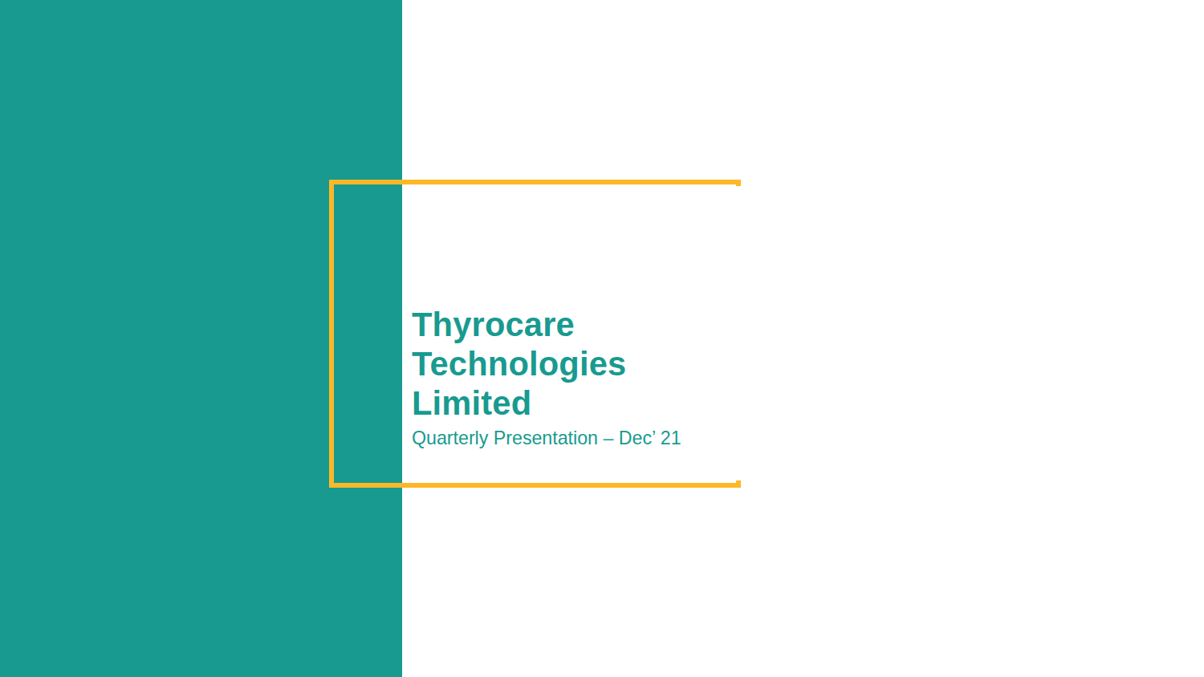Thyrocare Technologies Limited
Quarterly Presentation – Dec’ 21